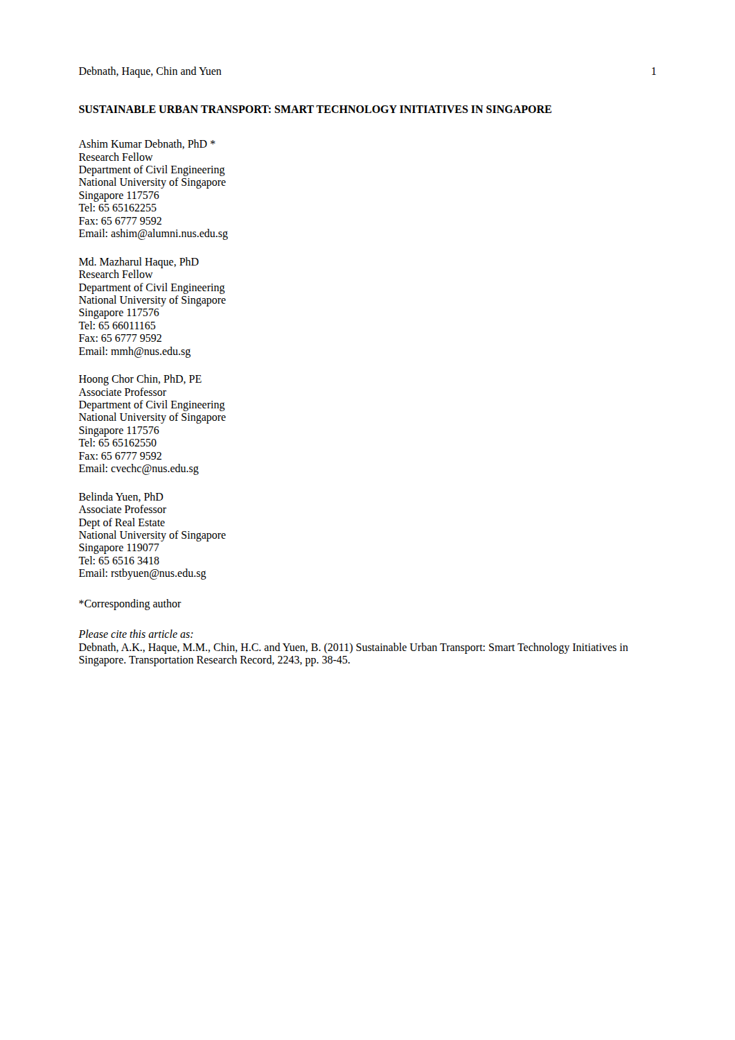Debnath, Haque, Chin and Yuen 1
Sustainable Urban Transport: Smart Technology Initiatives in Singapore
Ashim Kumar Debnath, PhD *
Research Fellow
Department of Civil Engineering
National University of Singapore
Singapore 117576
Tel: 65 65162255
Fax: 65 6777 9592
Email: ashim@alumni.nus.edu.sg
Md. Mazharul Haque, PhD
Research Fellow
Department of Civil Engineering
National University of Singapore
Singapore 117576
Tel: 65 66011165
Fax: 65 6777 9592
Email: mmh@nus.edu.sg
Hoong Chor Chin, PhD, PE
Associate Professor
Department of Civil Engineering
National University of Singapore
Singapore 117576
Tel: 65 65162550
Fax: 65 6777 9592
Email: cvechc@nus.edu.sg
Belinda Yuen, PhD
Associate Professor
Dept of Real Estate
National University of Singapore
Singapore 119077
Tel: 65 6516 3418
Email: rstbyuen@nus.edu.sg
*Corresponding author
Please cite this article as:
Debnath, A.K., Haque, M.M., Chin, H.C. and Yuen, B. (2011) Sustainable Urban Transport: Smart Technology Initiatives in Singapore. Transportation Research Record, 2243, pp. 38-45.